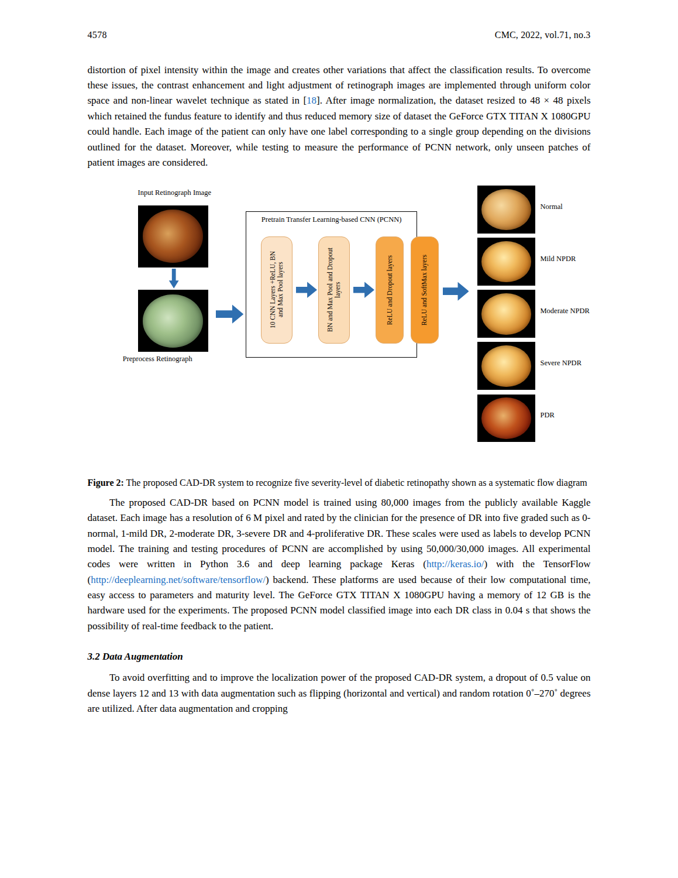4578 CMC, 2022, vol.71, no.3
distortion of pixel intensity within the image and creates other variations that affect the classification results. To overcome these issues, the contrast enhancement and light adjustment of retinograph images are implemented through uniform color space and non-linear wavelet technique as stated in [18]. After image normalization, the dataset resized to 48 × 48 pixels which retained the fundus feature to identify and thus reduced memory size of dataset the GeForce GTX TITAN X 1080GPU could handle. Each image of the patient can only have one label corresponding to a single group depending on the divisions outlined for the dataset. Moreover, while testing to measure the performance of PCNN network, only unseen patches of patient images are considered.
Input Retinograph Image
Preprocess Retinograph
Pretrain Transfer Learning-based CNN (PCNN)
10 CNN Layers +ReLU, BN and Max Pool layers
BN and Max Pool and Dropout layers
ReLU and Dropout layers
ReLU and SoftMax layers
Normal
Mild NPDR
Moderate NPDR
Severe NPDR
PDR
Figure 2: The proposed CAD-DR system to recognize five severity-level of diabetic retinopathy shown as a systematic flow diagram
The proposed CAD-DR based on PCNN model is trained using 80,000 images from the publicly available Kaggle dataset. Each image has a resolution of 6 M pixel and rated by the clinician for the presence of DR into five graded such as 0-normal, 1-mild DR, 2-moderate DR, 3-severe DR and 4-proliferative DR. These scales were used as labels to develop PCNN model. The training and testing procedures of PCNN are accomplished by using 50,000/30,000 images. All experimental codes were written in Python 3.6 and deep learning package Keras (http://keras.io/) with the TensorFlow (http://deeplearning.net/software/tensorflow/) backend. These platforms are used because of their low computational time, easy access to parameters and maturity level. The GeForce GTX TITAN X 1080GPU having a memory of 12 GB is the hardware used for the experiments. The proposed PCNN model classified image into each DR class in 0.04 s that shows the possibility of real-time feedback to the patient.
3.2 Data Augmentation
To avoid overfitting and to improve the localization power of the proposed CAD-DR system, a dropout of 0.5 value on dense layers 12 and 13 with data augmentation such as flipping (horizontal and vertical) and random rotation 0˚–270˚ degrees are utilized. After data augmentation and cropping